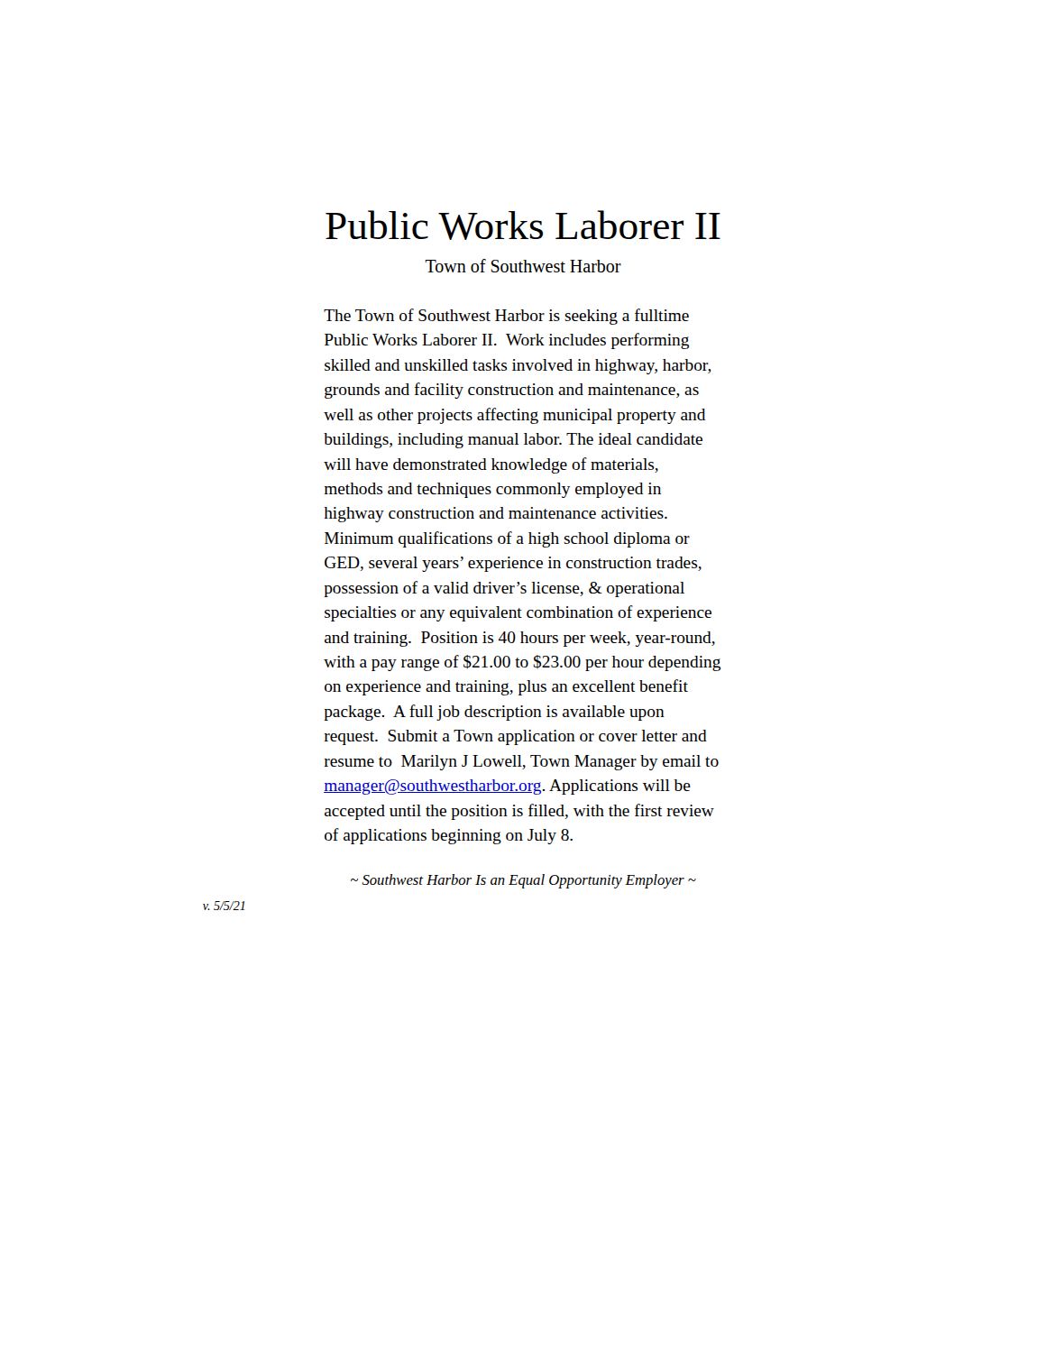Public Works Laborer II
Town of Southwest Harbor
The Town of Southwest Harbor is seeking a fulltime Public Works Laborer II. Work includes performing skilled and unskilled tasks involved in highway, harbor, grounds and facility construction and maintenance, as well as other projects affecting municipal property and buildings, including manual labor. The ideal candidate will have demonstrated knowledge of materials, methods and techniques commonly employed in highway construction and maintenance activities. Minimum qualifications of a high school diploma or GED, several years’ experience in construction trades, possession of a valid driver’s license, & operational specialties or any equivalent combination of experience and training. Position is 40 hours per week, year-round, with a pay range of $21.00 to $23.00 per hour depending on experience and training, plus an excellent benefit package. A full job description is available upon request. Submit a Town application or cover letter and resume to Marilyn J Lowell, Town Manager by email to manager@southwestharbor.org. Applications will be accepted until the position is filled, with the first review of applications beginning on July 8.
~ Southwest Harbor Is an Equal Opportunity Employer ~
v. 5/5/21